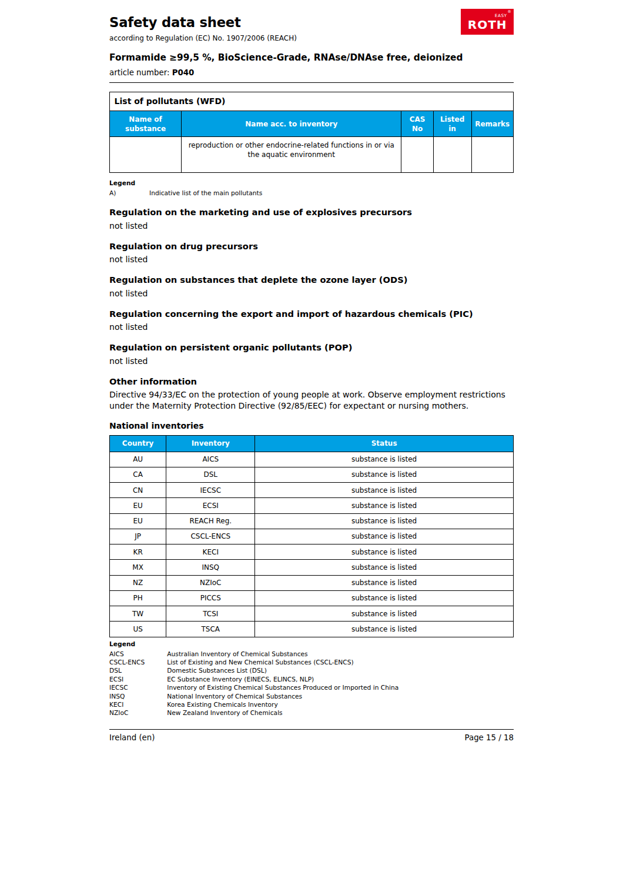® Easy ROTH
Safety data sheet
according to Regulation (EC) No. 1907/2006 (REACH)
Formamide ≥99,5 %, BioScience-Grade, RNAse/DNAse free, deionized
article number: P040
List of pollutants (WFD)
| Name of substance | Name acc. to inventory | CAS No | Listed in | Remarks |
| --- | --- | --- | --- | --- |
| | reproduction or other endocrine-related functions in or via the aquatic environment | | | |
Legend
A) Indicative list of the main pollutants
Regulation on the marketing and use of explosives precursors
not listed
Regulation on drug precursors
not listed
Regulation on substances that deplete the ozone layer (ODS)
not listed
Regulation concerning the export and import of hazardous chemicals (PIC)
not listed
Regulation on persistent organic pollutants (POP)
not listed
Other information
Directive 94/33/EC on the protection of young people at work. Observe employment restrictions under the Maternity Protection Directive (92/85/EEC) for expectant or nursing mothers.
National inventories
| Country | Inventory | Status |
| --- | --- | --- |
| AU | AICS | substance is listed |
| CA | DSL | substance is listed |
| CN | IECSC | substance is listed |
| EU | ECSI | substance is listed |
| EU | REACH Reg. | substance is listed |
| JP | CSCL-ENCS | substance is listed |
| KR | KECI | substance is listed |
| MX | INSQ | substance is listed |
| NZ | NZIoC | substance is listed |
| PH | PICCS | substance is listed |
| TW | TCSI | substance is listed |
| US | TSCA | substance is listed |
Legend
AICS
Australian Inventory of Chemical Substances
CSCL-ENCS
List of Existing and New Chemical Substances (CSCL-ENCS)
DSL
Domestic Substances List (DSL)
ECSI
EC Substance Inventory (EINECS, ELINCS, NLP)
IECSC
Inventory of Existing Chemical Substances Produced or Imported in China
INSQ
National Inventory of Chemical Substances
KECI
Korea Existing Chemicals Inventory
NZIoC
New Zealand Inventory of Chemicals
Ireland (en) Page 15 / 18